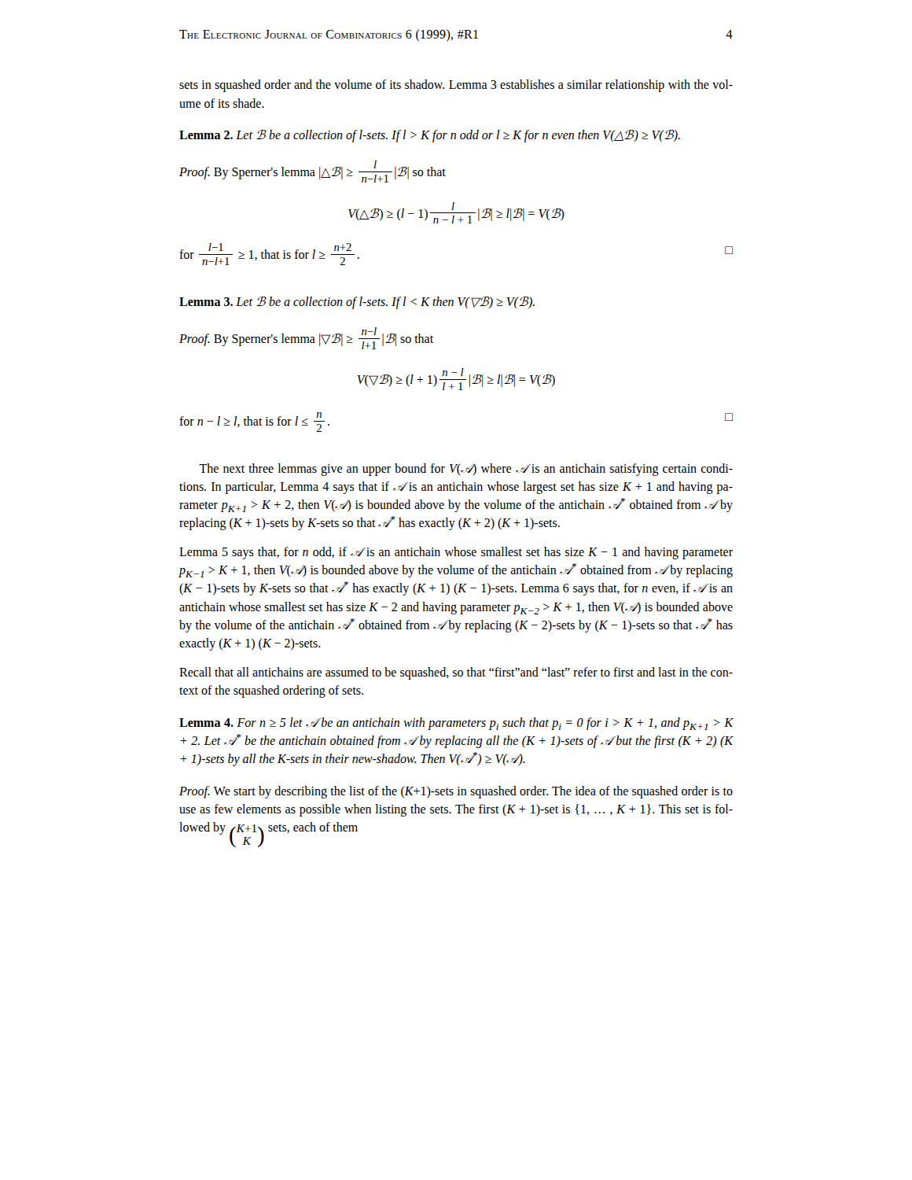The Electronic Journal of Combinatorics 6 (1999), #R1 4
sets in squashed order and the volume of its shadow. Lemma 3 establishes a similar relationship with the volume of its shade.
Lemma 2. Let ℬ be a collection of l-sets. If l > K for n odd or l ≥ K for n even then V(△ℬ) ≥ V(ℬ).
Proof. By Sperner's lemma |△ℬ| ≥ ln−l+1|ℬ| so that
V(△ℬ) ≥ (l − 1)ln − l + 1|ℬ| ≥ l|ℬ| = V(ℬ)
for l−1 n−l+1 ≥ 1, that is for l ≥ n+22. □
Lemma 3. Let ℬ be a collection of l-sets. If l < K then V(▽ℬ) ≥ V(ℬ).
Proof. By Sperner's lemma |▽ℬ| ≥ n−l l+1|ℬ| so that
V(▽ℬ) ≥ (l + 1)n − l l + 1|ℬ| ≥ l|ℬ| = V(ℬ)
for n − l ≥ l, that is for l ≤ n 2. □
The next three lemmas give an upper bound for V(𝒜) where 𝒜 is an antichain satisfying certain conditions. In particular, Lemma 4 says that if 𝒜 is an antichain whose largest set has size K + 1 and having parameter pK+1 > K + 2, then V(𝒜) is bounded above by the volume of the antichain 𝒜* obtained from 𝒜 by replacing (K + 1)-sets by K-sets so that 𝒜* has exactly (K + 2) (K + 1)-sets.
Lemma 5 says that, for n odd, if 𝒜 is an antichain whose smallest set has size K − 1 and having parameter pK−1 > K + 1, then V(𝒜) is bounded above by the volume of the antichain 𝒜* obtained from 𝒜 by replacing (K − 1)-sets by K-sets so that 𝒜* has exactly (K + 1) (K − 1)-sets. Lemma 6 says that, for n even, if 𝒜 is an antichain whose smallest set has size K − 2 and having parameter pK−2 > K + 1, then V(𝒜) is bounded above by the volume of the antichain 𝒜* obtained from 𝒜 by replacing (K − 2)-sets by (K − 1)-sets so that 𝒜* has exactly (K + 1) (K − 2)-sets.
Recall that all antichains are assumed to be squashed, so that “first”and “last” refer to first and last in the context of the squashed ordering of sets.
Lemma 4. For n ≥ 5 let 𝒜 be an antichain with parameters pi such that pi = 0 for i > K + 1, and pK+1 > K + 2. Let 𝒜* be the antichain obtained from 𝒜 by replacing all the (K + 1)-sets of 𝒜 but the first (K + 2) (K + 1)-sets by all the K-sets in their new-shadow. Then V(𝒜*) ≥ V(𝒜).
Proof. We start by describing the list of the (K+1)-sets in squashed order. The idea of the squashed order is to use as few elements as possible when listing the sets. The first (K + 1)-set is {1, … , K + 1}. This set is followed by (K+1 K) sets, each of them